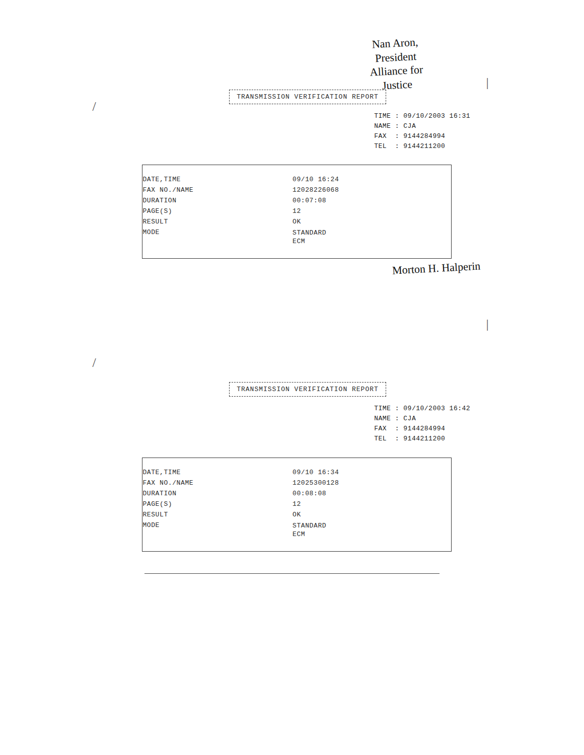/ / | |
Nan Aron,
President
Alliance for
Justice
TRANSMISSION VERIFICATION REPORT
TIME : 09/10/2003 16:31 NAME : CJA FAX : 9144284994 TEL : 9144211200
| DATE,TIME | 09/10 16:24 |
| FAX NO./NAME | 12028226068 |
| DURATION | 00:07:08 |
| PAGE(S) | 12 |
| RESULT | OK |
| MODE | STANDARD ECM |
Morton H. Halperin
TRANSMISSION VERIFICATION REPORT
TIME : 09/10/2003 16:42 NAME : CJA FAX : 9144284994 TEL : 9144211200
| DATE,TIME | 09/10 16:34 |
| FAX NO./NAME | 12025300128 |
| DURATION | 00:08:08 |
| PAGE(S) | 12 |
| RESULT | OK |
| MODE | STANDARD ECM |